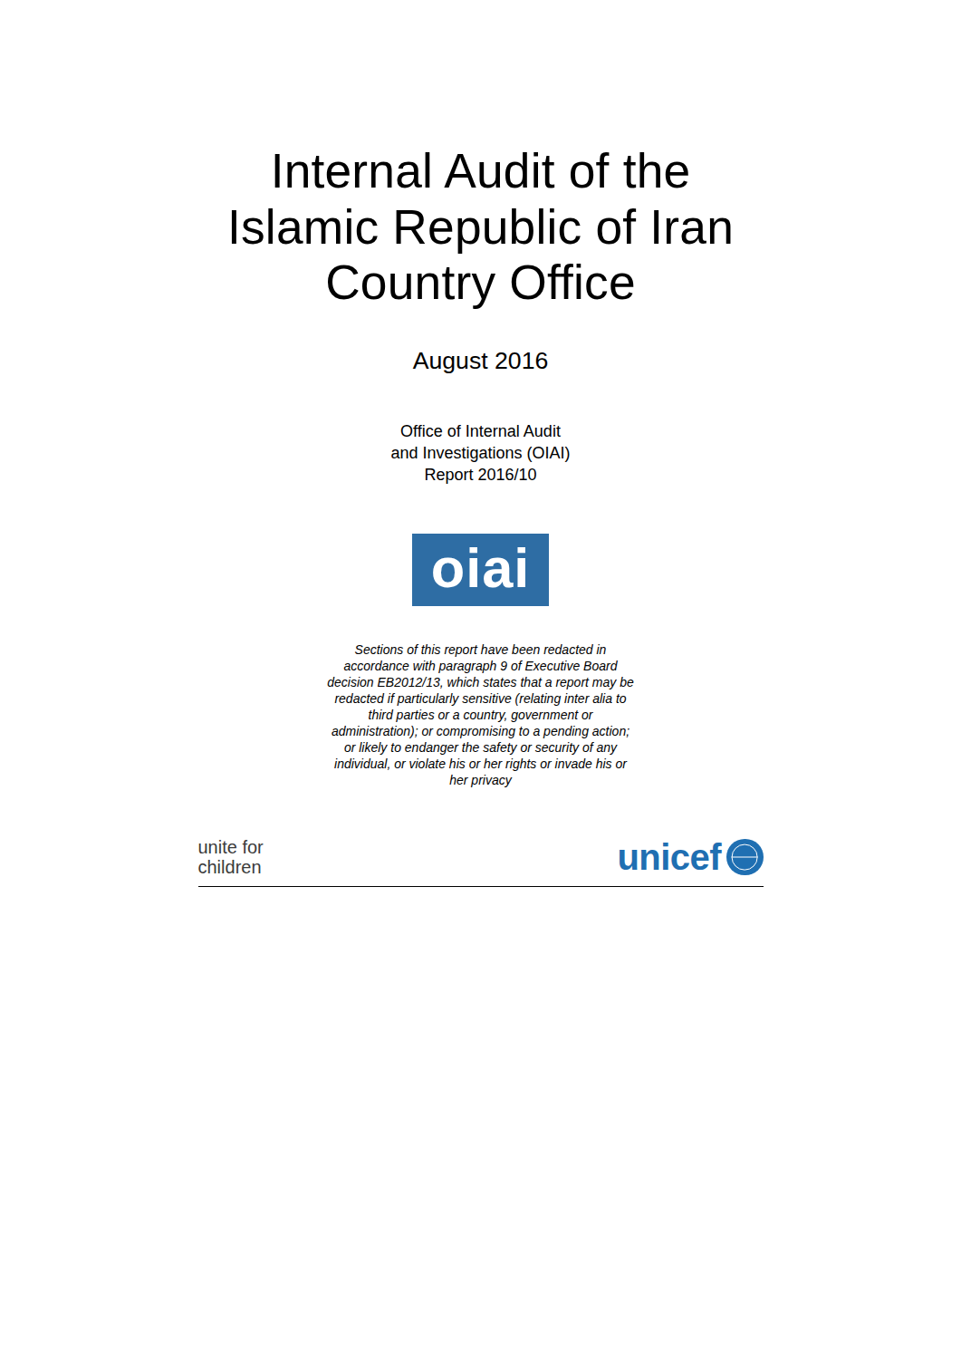Internal Audit of the Islamic Republic of Iran Country Office
August 2016
Office of Internal Audit
and Investigations (OIAI)
Report 2016/10
oiai
Sections of this report have been redacted in accordance with paragraph 9 of Executive Board decision EB2012/13, which states that a report may be redacted if particularly sensitive (relating inter alia to third parties or a country, government or administration); or compromising to a pending action; or likely to endanger the safety or security of any individual, or violate his or her rights or invade his or her privacy
unite for
children
unicef